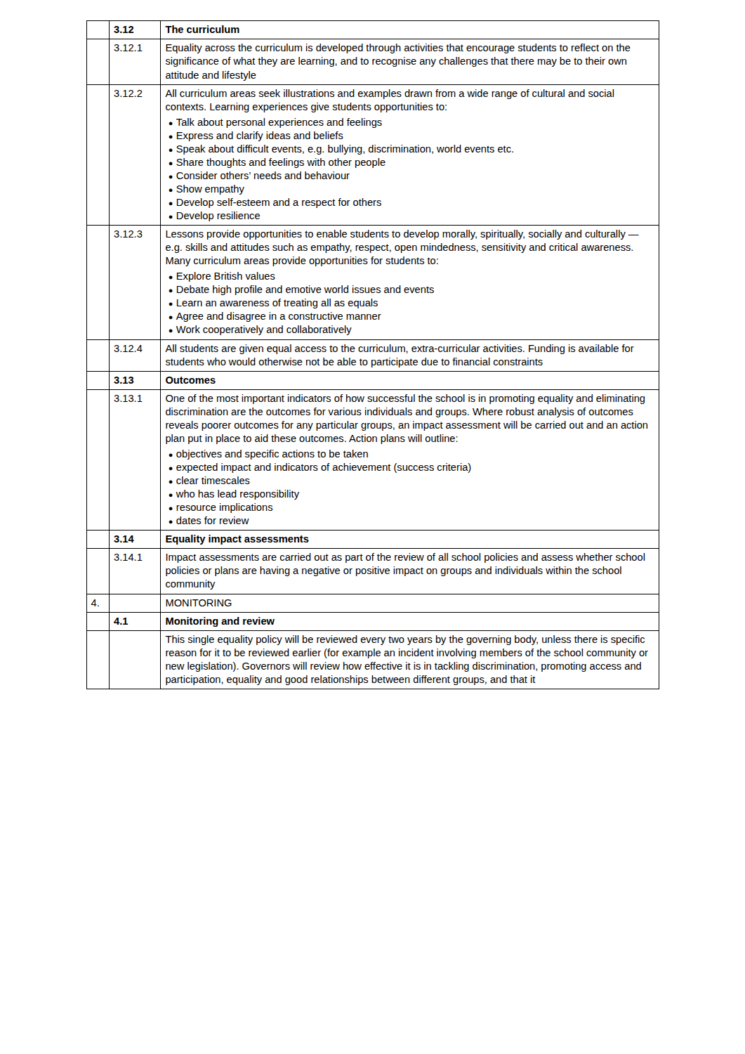| | 3.12 | The curriculum |
| | 3.12.1 | Equality across the curriculum is developed through activities that encourage students to reflect on the significance of what they are learning, and to recognise any challenges that there may be to their own attitude and lifestyle |
| | 3.12.2 | All curriculum areas seek illustrations and examples drawn from a wide range of cultural and social contexts. Learning experiences give students opportunities to: Talk about personal experiences and feelings Express and clarify ideas and beliefs Speak about difficult events, e.g. bullying, discrimination, world events etc. Share thoughts and feelings with other people Consider others’ needs and behaviour Show empathy Develop self-esteem and a respect for others Develop resilience |
| | 3.12.3 | Lessons provide opportunities to enable students to develop morally, spiritually, socially and culturally — e.g. skills and attitudes such as empathy, respect, open mindedness, sensitivity and critical awareness. Many curriculum areas provide opportunities for students to: Explore British values Debate high profile and emotive world issues and events Learn an awareness of treating all as equals Agree and disagree in a constructive manner Work cooperatively and collaboratively |
| | 3.12.4 | All students are given equal access to the curriculum, extra-curricular activities. Funding is available for students who would otherwise not be able to participate due to financial constraints |
| | 3.13 | Outcomes |
| | 3.13.1 | One of the most important indicators of how successful the school is in promoting equality and eliminating discrimination are the outcomes for various individuals and groups. Where robust analysis of outcomes reveals poorer outcomes for any particular groups, an impact assessment will be carried out and an action plan put in place to aid these outcomes. Action plans will outline: objectives and specific actions to be taken expected impact and indicators of achievement (success criteria) clear timescales who has lead responsibility resource implications dates for review |
| | 3.14 | Equality impact assessments |
| | 3.14.1 | Impact assessments are carried out as part of the review of all school policies and assess whether school policies or plans are having a negative or positive impact on groups and individuals within the school community |
| 4. | | MONITORING |
| | 4.1 | Monitoring and review |
| | | This single equality policy will be reviewed every two years by the governing body, unless there is specific reason for it to be reviewed earlier (for example an incident involving members of the school community or new legislation). Governors will review how effective it is in tackling discrimination, promoting access and participation, equality and good relationships between different groups, and that it |